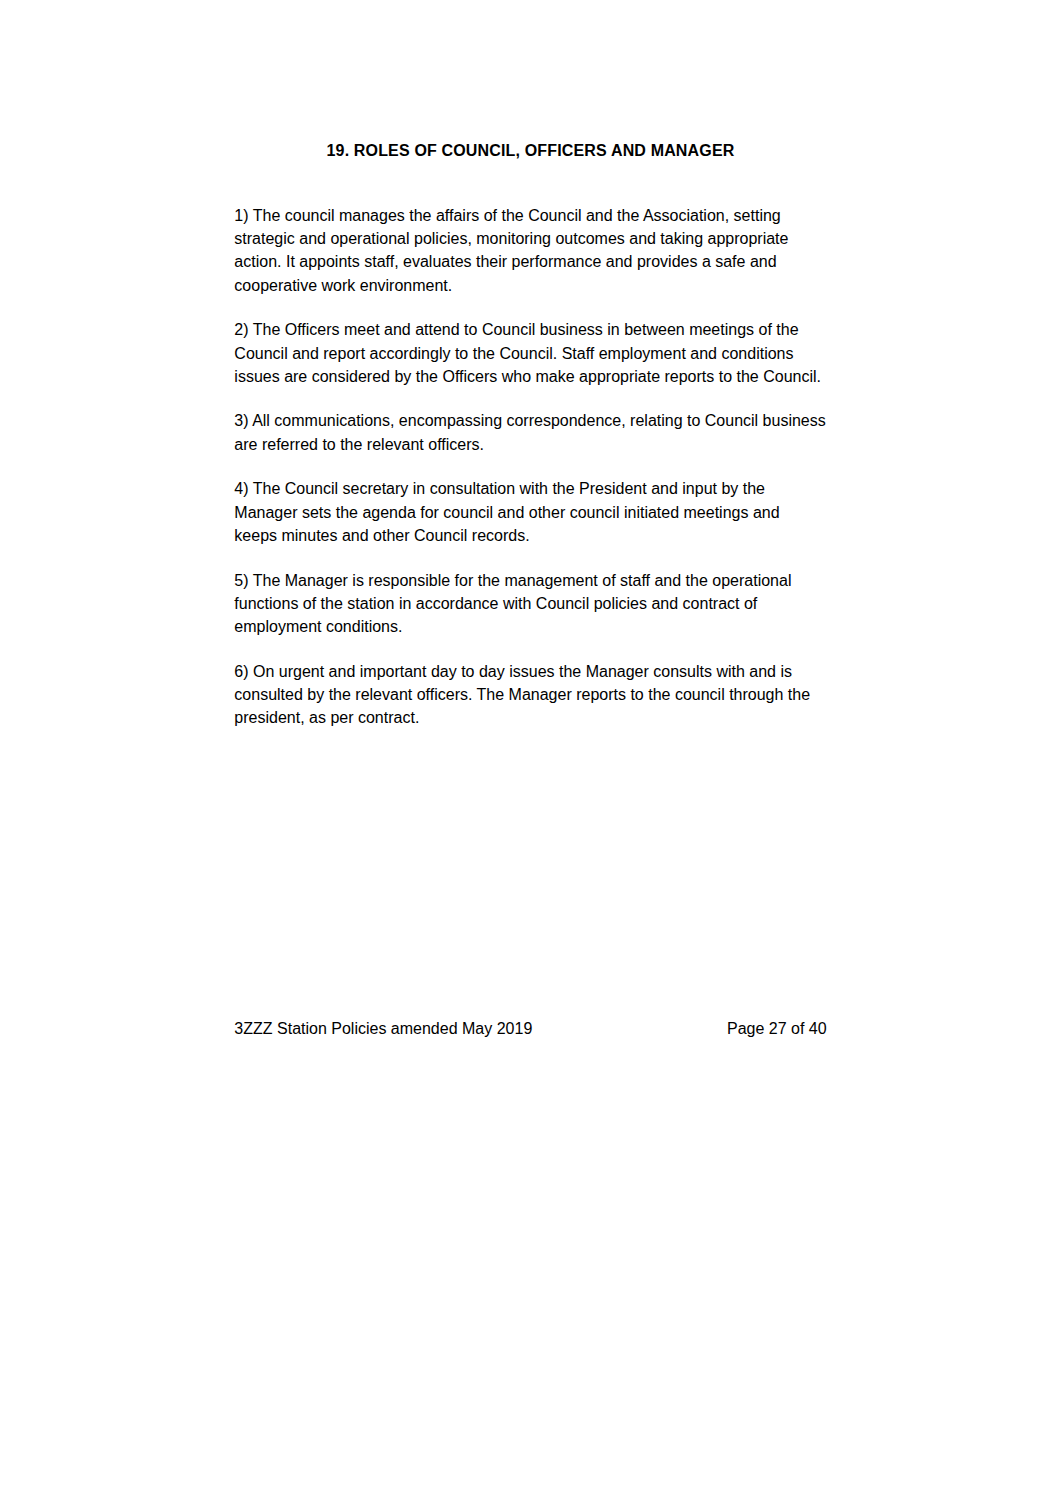19. ROLES OF COUNCIL, OFFICERS AND MANAGER
1) The council manages the affairs of the Council and the Association, setting strategic and operational policies, monitoring outcomes and taking appropriate action. It appoints staff, evaluates their performance and provides a safe and cooperative work environment.
2) The Officers meet and attend to Council business in between meetings of the Council and report accordingly to the Council. Staff employment and conditions issues are considered by the Officers who make appropriate reports to the Council.
3) All communications, encompassing correspondence, relating to Council business are referred to the relevant officers.
4) The Council secretary in consultation with the President and input by the Manager sets the agenda for council and other council initiated meetings and keeps minutes and other Council records.
5) The Manager is responsible for the management of staff and the operational functions of the station in accordance with Council policies and contract of employment conditions.
6) On urgent and important day to day issues the Manager consults with and is consulted by the relevant officers. The Manager reports to the council through the president, as per contract.
3ZZZ Station Policies amended May 2019
Page 27 of 40